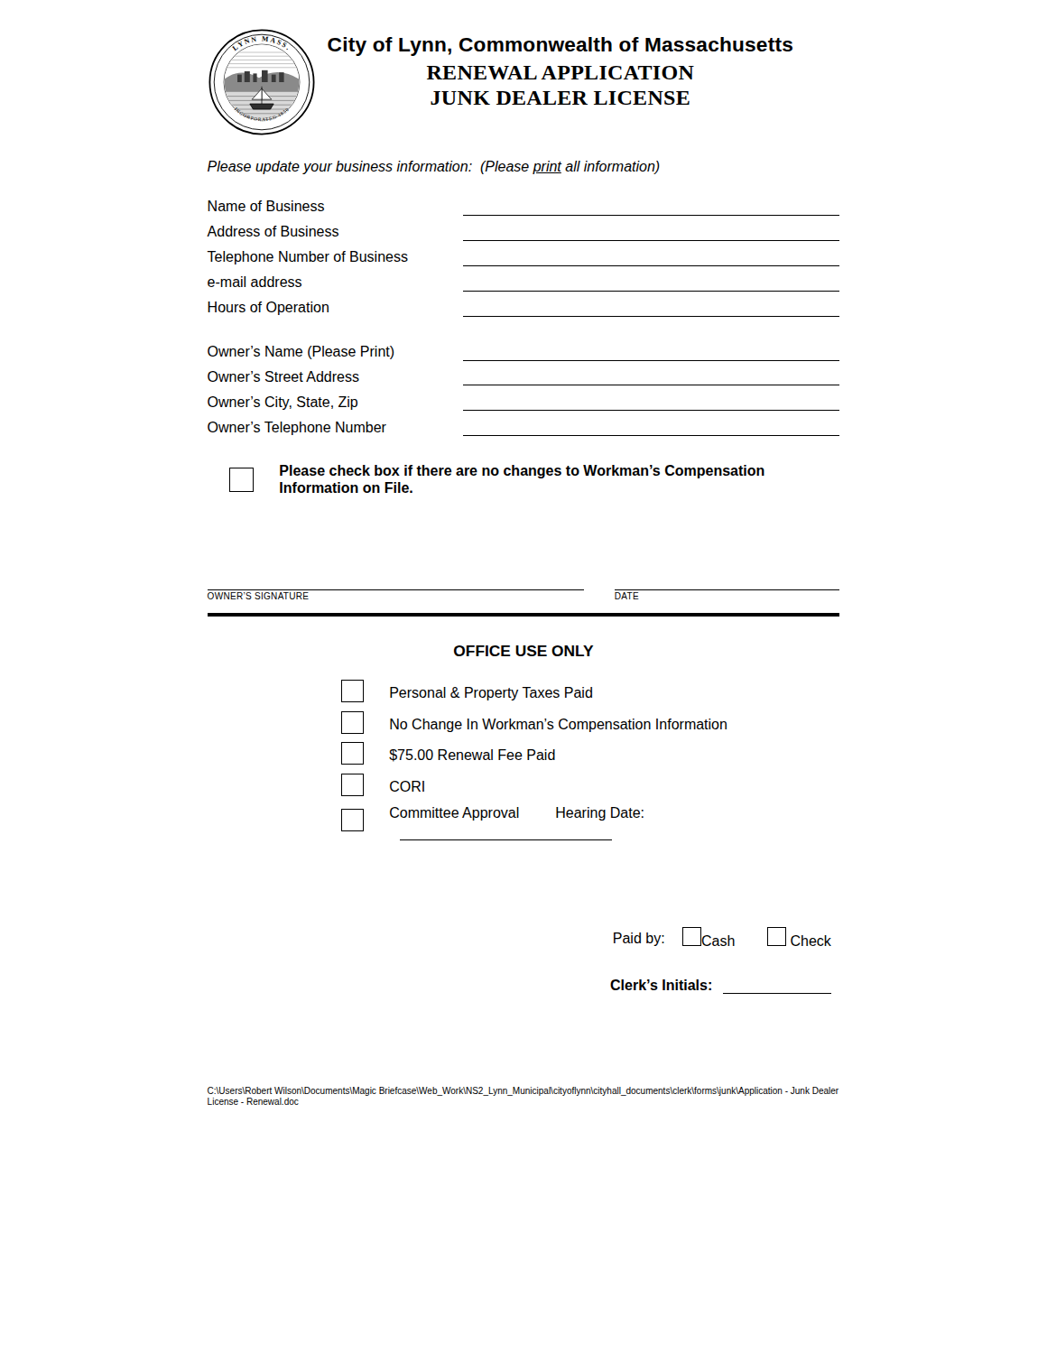LYNN MASS. INCORPORATED 1850
City of Lynn, Commonwealth of Massachusetts
RENEWAL APPLICATION
JUNK DEALER LICENSE
Please update your business information: (Please print all information)
| Name of Business | |
| Address of Business | |
| Telephone Number of Business | |
| e-mail address | |
| Hours of Operation | |
| Owner’s Name (Please Print) | |
| Owner’s Street Address | |
| Owner’s City, State, Zip | |
| Owner’s Telephone Number | |
Please check box if there are no changes to Workman’s Compensation Information on File.
OWNER’S SIGNATURE
DATE
OFFICE USE ONLY
| | Personal & Property Taxes Paid |
| | No Change In Workman’s Compensation Information |
| | $75.00 Renewal Fee Paid |
| | CORI |
| | Committee Approval Hearing Date: |
Paid by: Cash Check
Clerk’s Initials:
C:\Users\Robert Wilson\Documents\Magic Briefcase\Web_Work\NS2_Lynn_Municipal\cityoflynn\cityhall_documents\clerk\forms\junk\Application - Junk Dealer License - Renewal.doc